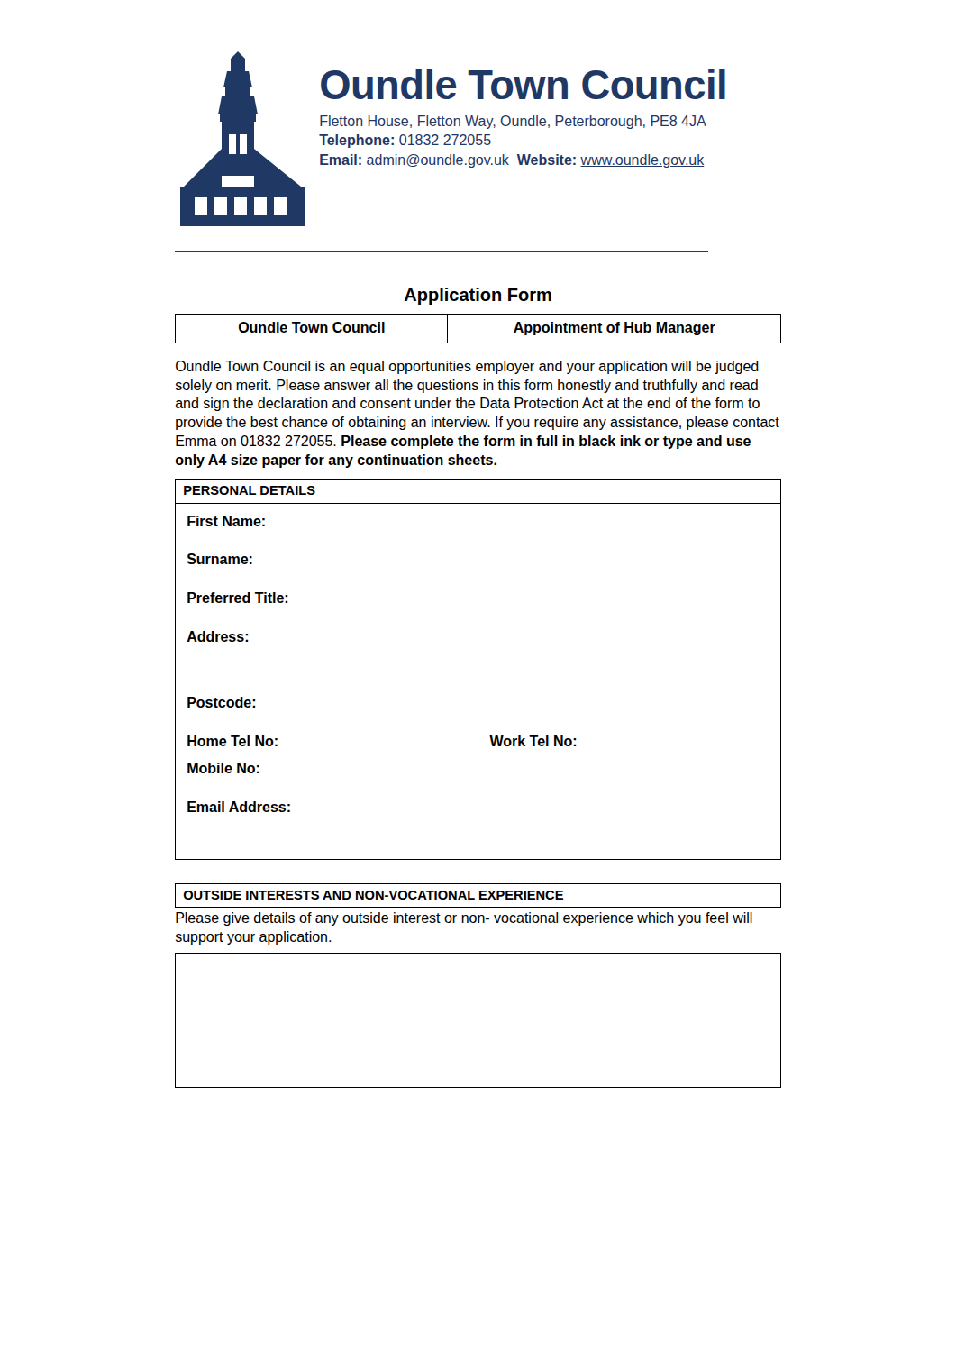Oundle Town Council
Fletton House, Fletton Way, Oundle, Peterborough, PE8 4JA
Telephone: 01832 272055
Email: admin@oundle.gov.uk Website: www.oundle.gov.uk
Application Form
| Oundle Town Council | Appointment of Hub Manager |
Oundle Town Council is an equal opportunities employer and your application will be judged solely on merit. Please answer all the questions in this form honestly and truthfully and read and sign the declaration and consent under the Data Protection Act at the end of the form to provide the best chance of obtaining an interview. If you require any assistance, please contact Emma on 01832 272055. Please complete the form in full in black ink or type and use only A4 size paper for any continuation sheets.
PERSONAL DETAILS
First Name:
Surname:
Preferred Title:
Address:
Postcode:
Home Tel No:
Work Tel No:
Mobile No:
Email Address:
OUTSIDE INTERESTS AND NON-VOCATIONAL EXPERIENCE
Please give details of any outside interest or non- vocational experience which you feel will support your application.